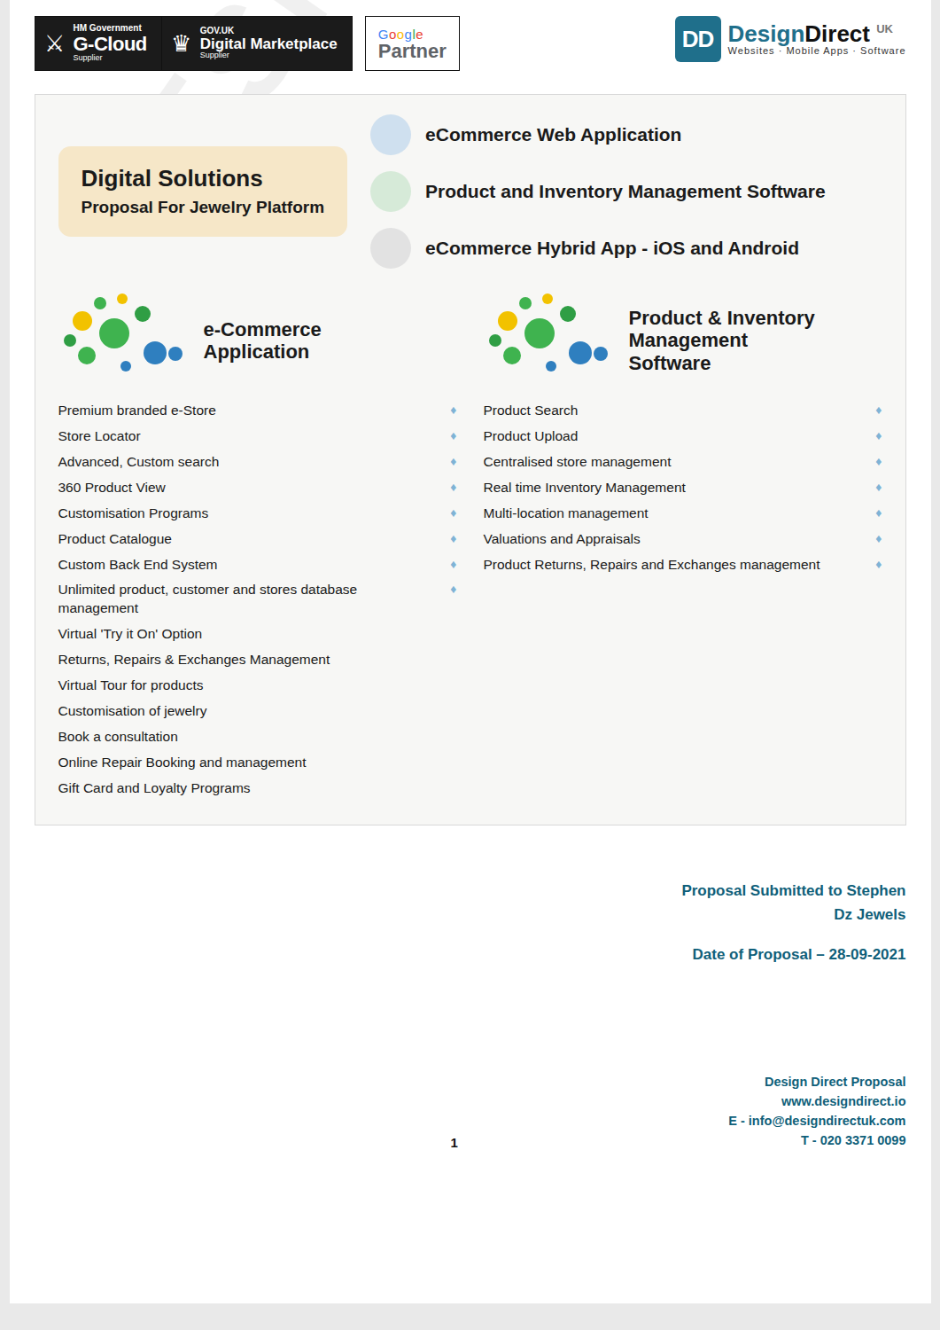DESIGN
⚔ HM Government G-Cloud Supplier
♛ GOV.UK Digital Marketplace Supplier
Google Partner
DD
DesignDirect UK
Websites · Mobile Apps · Software
Digital Solutions Proposal For Jewelry Platform
eCommerce Web Application
Product and Inventory Management Software
eCommerce Hybrid App - iOS and Android
e-Commerce
Application
Premium branded e-Store♦
Store Locator♦
Advanced, Custom search♦
360 Product View♦
Customisation Programs♦
Product Catalogue♦
Custom Back End System♦
Unlimited product, customer and stores database management♦
Virtual 'Try it On' Option♦
Returns, Repairs & Exchanges Management♦
Virtual Tour for products♦
Customisation of jewelry♦
Book a consultation♦
Online Repair Booking and management♦
Gift Card and Loyalty Programs♦
Product & Inventory
Management
Software
Product Search♦
Product Upload♦
Centralised store management♦
Real time Inventory Management♦
Multi-location management♦
Valuations and Appraisals♦
Product Returns, Repairs and Exchanges management♦
Proposal Submitted to Stephen
Dz Jewels
Date of Proposal – 28-09-2021
1
Design Direct Proposal
www.designdirect.io
E - info@designdirectuk.com
T - 020 3371 0099